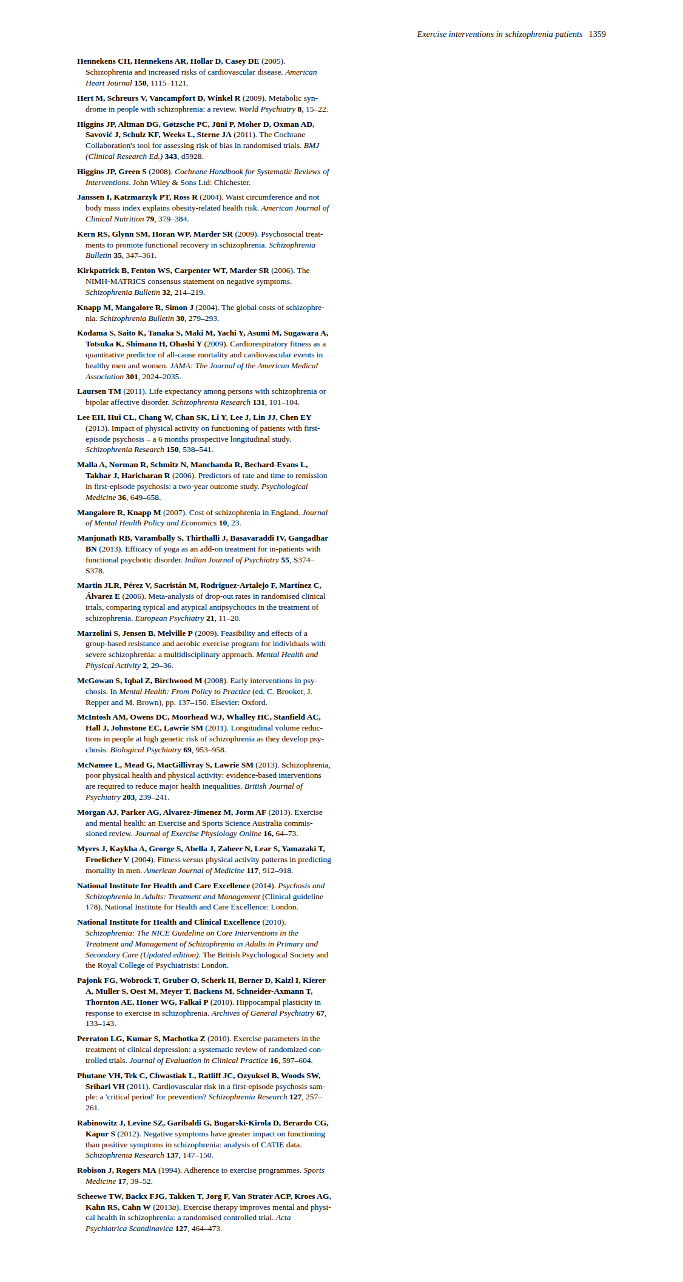Exercise interventions in schizophrenia patients 1359
Hennekens CH, Hennekens AR, Hollar D, Casey DE (2005). Schizophrenia and increased risks of cardiovascular disease. American Heart Journal 150, 1115–1121.
Hert M, Schreurs V, Vancampfort D, Winkel R (2009). Metabolic syndrome in people with schizophrenia: a review. World Psychiatry 8, 15–22.
Higgins JP, Altman DG, Gøtzsche PC, Jüni P, Moher D, Oxman AD, Savović J, Schulz KF, Weeks L, Sterne JA (2011). The Cochrane Collaboration's tool for assessing risk of bias in randomised trials. BMJ (Clinical Research Ed.) 343, d5928.
Higgins JP, Green S (2008). Cochrane Handbook for Systematic Reviews of Interventions. John Wiley & Sons Ltd: Chichester.
Janssen I, Katzmarzyk PT, Ross R (2004). Waist circumference and not body mass index explains obesity-related health risk. American Journal of Clinical Nutrition 79, 379–384.
Kern RS, Glynn SM, Horan WP, Marder SR (2009). Psychosocial treatments to promote functional recovery in schizophrenia. Schizophrenia Bulletin 35, 347–361.
Kirkpatrick B, Fenton WS, Carpenter WT, Marder SR (2006). The NIMH-MATRICS consensus statement on negative symptoms. Schizophrenia Bulletin 32, 214–219.
Knapp M, Mangalore R, Simon J (2004). The global costs of schizophrenia. Schizophrenia Bulletin 30, 279–293.
Kodama S, Saito K, Tanaka S, Maki M, Yachi Y, Asumi M, Sugawara A, Totsuka K, Shimano H, Ohashi Y (2009). Cardiorespiratory fitness as a quantitative predictor of all-cause mortality and cardiovascular events in healthy men and women. JAMA: The Journal of the American Medical Association 301, 2024–2035.
Laursen TM (2011). Life expectancy among persons with schizophrenia or bipolar affective disorder. Schizophrenia Research 131, 101–104.
Lee EH, Hui CL, Chang W, Chan SK, Li Y, Lee J, Lin JJ, Chen EY (2013). Impact of physical activity on functioning of patients with first-episode psychosis – a 6 months prospective longitudinal study. Schizophrenia Research 150, 538–541.
Malla A, Norman R, Schmitz N, Manchanda R, Bechard-Evans L, Takhar J, Haricharan R (2006). Predictors of rate and time to remission in first-episode psychosis: a two-year outcome study. Psychological Medicine 36, 649–658.
Mangalore R, Knapp M (2007). Cost of schizophrenia in England. Journal of Mental Health Policy and Economics 10, 23.
Manjunath RB, Varambally S, Thirthalli J, Basavaraddi IV, Gangadhar BN (2013). Efficacy of yoga as an add-on treatment for in-patients with functional psychotic disorder. Indian Journal of Psychiatry 55, S374–S378.
Martin JLR, Pérez V, Sacristán M, Rodríguez-Artalejo F, Martínez C, Álvarez E (2006). Meta-analysis of drop-out rates in randomised clinical trials, comparing typical and atypical antipsychotics in the treatment of schizophrenia. European Psychiatry 21, 11–20.
Marzolini S, Jensen B, Melville P (2009). Feasibility and effects of a group-based resistance and aerobic exercise program for individuals with severe schizophrenia: a multidisciplinary approach. Mental Health and Physical Activity 2, 29–36.
McGowan S, Iqbal Z, Birchwood M (2008). Early interventions in psychosis. In Mental Health: From Policy to Practice (ed. C. Brooker, J. Repper and M. Brown), pp. 137–150. Elsevier: Oxford.
McIntosh AM, Owens DC, Moorhead WJ, Whalley HC, Stanfield AC, Hall J, Johnstone EC, Lawrie SM (2011). Longitudinal volume reductions in people at high genetic risk of schizophrenia as they develop psychosis. Biological Psychiatry 69, 953–958.
McNamee L, Mead G, MacGillivray S, Lawrie SM (2013). Schizophrenia, poor physical health and physical activity: evidence-based interventions are required to reduce major health inequalities. British Journal of Psychiatry 203, 239–241.
Morgan AJ, Parker AG, Alvarez-Jimenez M, Jorm AF (2013). Exercise and mental health: an Exercise and Sports Science Australia commissioned review. Journal of Exercise Physiology Online 16, 64–73.
Myers J, Kaykha A, George S, Abella J, Zaheer N, Lear S, Yamazaki T, Froelicher V (2004). Fitness versus physical activity patterns in predicting mortality in men. American Journal of Medicine 117, 912–918.
National Institute for Health and Care Excellence (2014). Psychosis and Schizophrenia in Adults: Treatment and Management (Clinical guideline 178). National Institute for Health and Care Excellence: London.
National Institute for Health and Clinical Excellence (2010). Schizophrenia: The NICE Guideline on Core Interventions in the Treatment and Management of Schizophrenia in Adults in Primary and Secondary Care (Updated edition). The British Psychological Society and the Royal College of Psychiatrists: London.
Pajonk FG, Wobrock T, Gruber O, Scherk H, Berner D, Kaizl I, Kierer A, Muller S, Oest M, Meyer T, Backens M, Schneider-Axmann T, Thornton AE, Honer WG, Falkai P (2010). Hippocampal plasticity in response to exercise in schizophrenia. Archives of General Psychiatry 67, 133–143.
Perraton LG, Kumar S, Machotka Z (2010). Exercise parameters in the treatment of clinical depression: a systematic review of randomized controlled trials. Journal of Evaluation in Clinical Practice 16, 597–604.
Phutane VH, Tek C, Chwastiak L, Ratliff JC, Ozyuksel B, Woods SW, Srihari VH (2011). Cardiovascular risk in a first-episode psychosis sample: a 'critical period' for prevention? Schizophrenia Research 127, 257–261.
Rabinowitz J, Levine SZ, Garibaldi G, Bugarski-Kirola D, Berardo CG, Kapur S (2012). Negative symptoms have greater impact on functioning than positive symptoms in schizophrenia: analysis of CATIE data. Schizophrenia Research 137, 147–150.
Robison J, Rogers MA (1994). Adherence to exercise programmes. Sports Medicine 17, 39–52.
Scheewe TW, Backx FJG, Takken T, Jorg F, Van Strater ACP, Kroes AG, Kahn RS, Cahn W (2013a). Exercise therapy improves mental and physical health in schizophrenia: a randomised controlled trial. Acta Psychiatrica Scandinavica 127, 464–473.